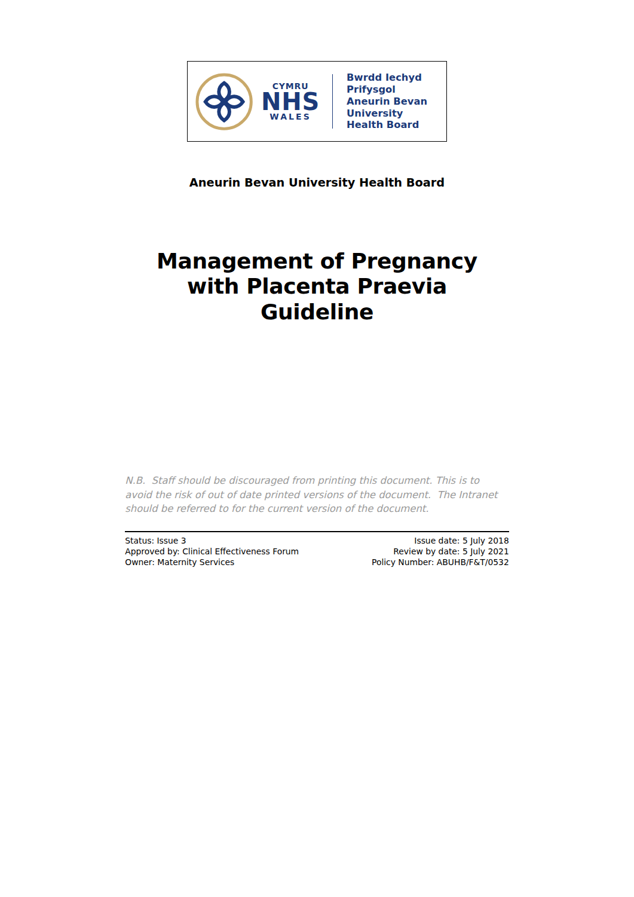CYMRU
NHS
WALES
Bwrdd Iechyd Prifysgol
Aneurin Bevan
University Health Board
Aneurin Bevan University Health Board
Management of Pregnancy
with Placenta Praevia
Guideline
N.B. Staff should be discouraged from printing this document. This is to avoid the risk of out of date printed versions of the document. The Intranet should be referred to for the current version of the document.
| Status: Issue 3 | Issue date: 5 July 2018 |
| Approved by: Clinical Effectiveness Forum | Review by date: 5 July 2021 |
| Owner: Maternity Services | Policy Number: ABUHB/F&T/0532 |